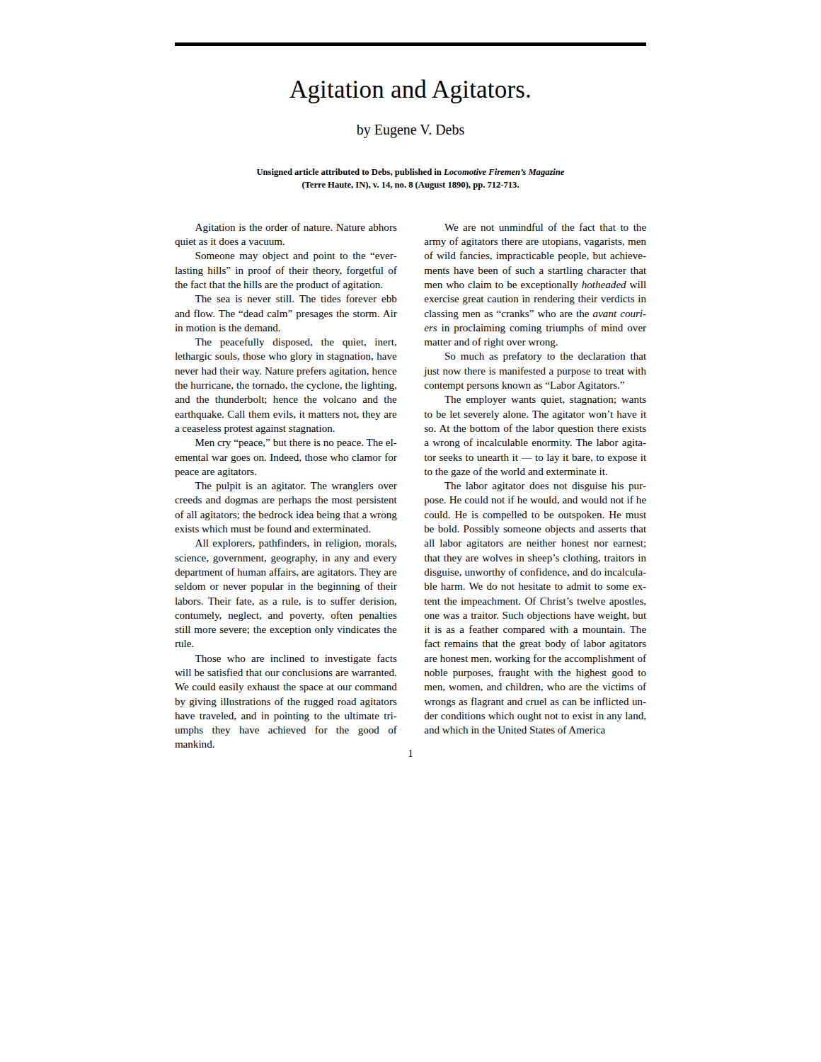Agitation and Agitators.
by Eugene V. Debs
Unsigned article attributed to Debs, published in Locomotive Firemen’s Magazine
(Terre Haute, IN), v. 14, no. 8 (August 1890), pp. 712-713.
Agitation is the order of nature. Nature abhors quiet as it does a vacuum.
Someone may object and point to the “everlasting hills” in proof of their theory, forgetful of the fact that the hills are the product of agitation.
The sea is never still. The tides forever ebb and flow. The “dead calm” presages the storm. Air in motion is the demand.
The peacefully disposed, the quiet, inert, lethargic souls, those who glory in stagnation, have never had their way. Nature prefers agitation, hence the hurricane, the tornado, the cyclone, the lighting, and the thunderbolt; hence the volcano and the earthquake. Call them evils, it matters not, they are a ceaseless protest against stagnation.
Men cry “peace,” but there is no peace. The elemental war goes on. Indeed, those who clamor for peace are agitators.
The pulpit is an agitator. The wranglers over creeds and dogmas are perhaps the most persistent of all agitators; the bedrock idea being that a wrong exists which must be found and exterminated.
All explorers, pathfinders, in religion, morals, science, government, geography, in any and every department of human affairs, are agitators. They are seldom or never popular in the beginning of their labors. Their fate, as a rule, is to suffer derision, contumely, neglect, and poverty, often penalties still more severe; the exception only vindicates the rule.
Those who are inclined to investigate facts will be satisfied that our conclusions are warranted. We could easily exhaust the space at our command by giving illustrations of the rugged road agitators have traveled, and in pointing to the ultimate triumphs they have achieved for the good of mankind.
We are not unmindful of the fact that to the army of agitators there are utopians, vagarists, men of wild fancies, impracticable people, but achievements have been of such a startling character that men who claim to be exceptionally hotheaded will exercise great caution in rendering their verdicts in classing men as “cranks” who are the avant couriers in proclaiming coming triumphs of mind over matter and of right over wrong.
So much as prefatory to the declaration that just now there is manifested a purpose to treat with contempt persons known as “Labor Agitators.”
The employer wants quiet, stagnation; wants to be let severely alone. The agitator won’t have it so. At the bottom of the labor question there exists a wrong of incalculable enormity. The labor agitator seeks to unearth it — to lay it bare, to expose it to the gaze of the world and exterminate it.
The labor agitator does not disguise his purpose. He could not if he would, and would not if he could. He is compelled to be outspoken. He must be bold. Possibly someone objects and asserts that all labor agitators are neither honest nor earnest; that they are wolves in sheep’s clothing, traitors in disguise, unworthy of confidence, and do incalculable harm. We do not hesitate to admit to some extent the impeachment. Of Christ’s twelve apostles, one was a traitor. Such objections have weight, but it is as a feather compared with a mountain. The fact remains that the great body of labor agitators are honest men, working for the accomplishment of noble purposes, fraught with the highest good to men, women, and children, who are the victims of wrongs as flagrant and cruel as can be inflicted under conditions which ought not to exist in any land, and which in the United States of America
1